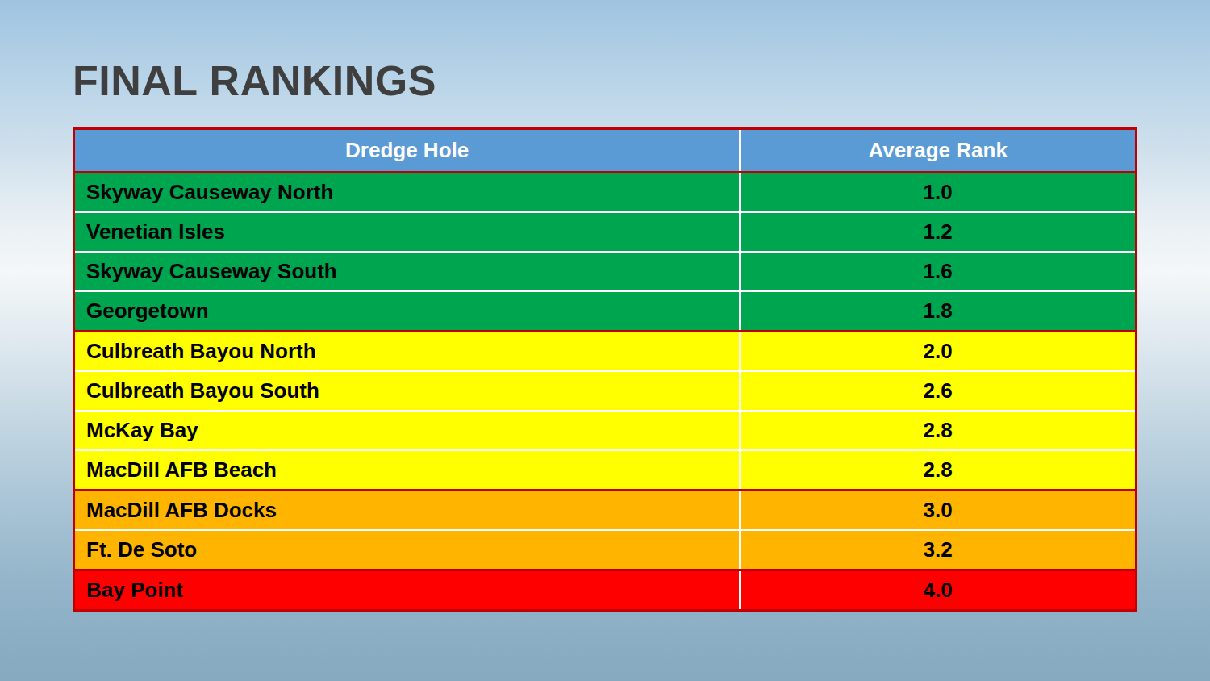FINAL RANKINGS
| Dredge Hole | Average Rank |
| --- | --- |
| Skyway Causeway North | 1.0 |
| Venetian Isles | 1.2 |
| Skyway Causeway South | 1.6 |
| Georgetown | 1.8 |
| Culbreath Bayou North | 2.0 |
| Culbreath Bayou South | 2.6 |
| McKay Bay | 2.8 |
| MacDill AFB Beach | 2.8 |
| MacDill AFB Docks | 3.0 |
| Ft. De Soto | 3.2 |
| Bay Point | 4.0 |